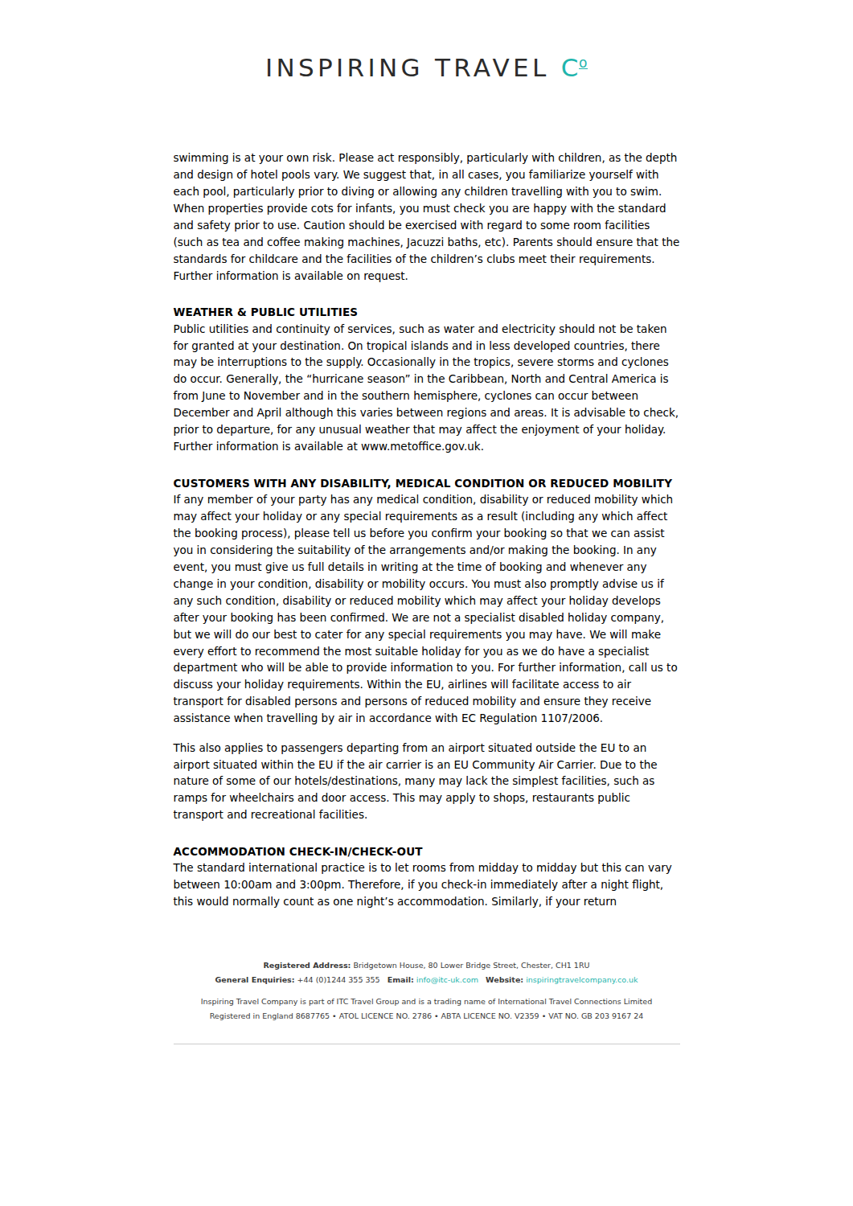INSPIRING TRAVEL Co
swimming is at your own risk. Please act responsibly, particularly with children, as the depth and design of hotel pools vary. We suggest that, in all cases, you familiarize yourself with each pool, particularly prior to diving or allowing any children travelling with you to swim. When properties provide cots for infants, you must check you are happy with the standard and safety prior to use. Caution should be exercised with regard to some room facilities (such as tea and coffee making machines, Jacuzzi baths, etc). Parents should ensure that the standards for childcare and the facilities of the children’s clubs meet their requirements. Further information is available on request.
Weather & Public Utilities
Public utilities and continuity of services, such as water and electricity should not be taken for granted at your destination. On tropical islands and in less developed countries, there may be interruptions to the supply. Occasionally in the tropics, severe storms and cyclones do occur. Generally, the “hurricane season” in the Caribbean, North and Central America is from June to November and in the southern hemisphere, cyclones can occur between December and April although this varies between regions and areas. It is advisable to check, prior to departure, for any unusual weather that may affect the enjoyment of your holiday. Further information is available at www.metoffice.gov.uk.
Customers with any Disability, Medical Condition or Reduced Mobility
If any member of your party has any medical condition, disability or reduced mobility which may affect your holiday or any special requirements as a result (including any which affect the booking process), please tell us before you confirm your booking so that we can assist you in considering the suitability of the arrangements and/or making the booking. In any event, you must give us full details in writing at the time of booking and whenever any change in your condition, disability or mobility occurs. You must also promptly advise us if any such condition, disability or reduced mobility which may affect your holiday develops after your booking has been confirmed. We are not a specialist disabled holiday company, but we will do our best to cater for any special requirements you may have. We will make every effort to recommend the most suitable holiday for you as we do have a specialist department who will be able to provide information to you. For further information, call us to discuss your holiday requirements. Within the EU, airlines will facilitate access to air transport for disabled persons and persons of reduced mobility and ensure they receive assistance when travelling by air in accordance with EC Regulation 1107/2006.
This also applies to passengers departing from an airport situated outside the EU to an airport situated within the EU if the air carrier is an EU Community Air Carrier. Due to the nature of some of our hotels/destinations, many may lack the simplest facilities, such as ramps for wheelchairs and door access. This may apply to shops, restaurants public transport and recreational facilities.
Accommodation Check-in/Check-out
The standard international practice is to let rooms from midday to midday but this can vary between 10:00am and 3:00pm. Therefore, if you check-in immediately after a night flight, this would normally count as one night’s accommodation. Similarly, if your return
Registered Address: Bridgetown House, 80 Lower Bridge Street, Chester, CH1 1RU
General Enquiries: +44 (0)1244 355 355 Email: info@itc-uk.com Website: inspiringtravelcompany.co.uk
Inspiring Travel Company is part of ITC Travel Group and is a trading name of International Travel Connections Limited
Registered in England 8687765 • ATOL LICENCE NO. 2786 • ABTA LICENCE NO. V2359 • VAT NO. GB 203 9167 24